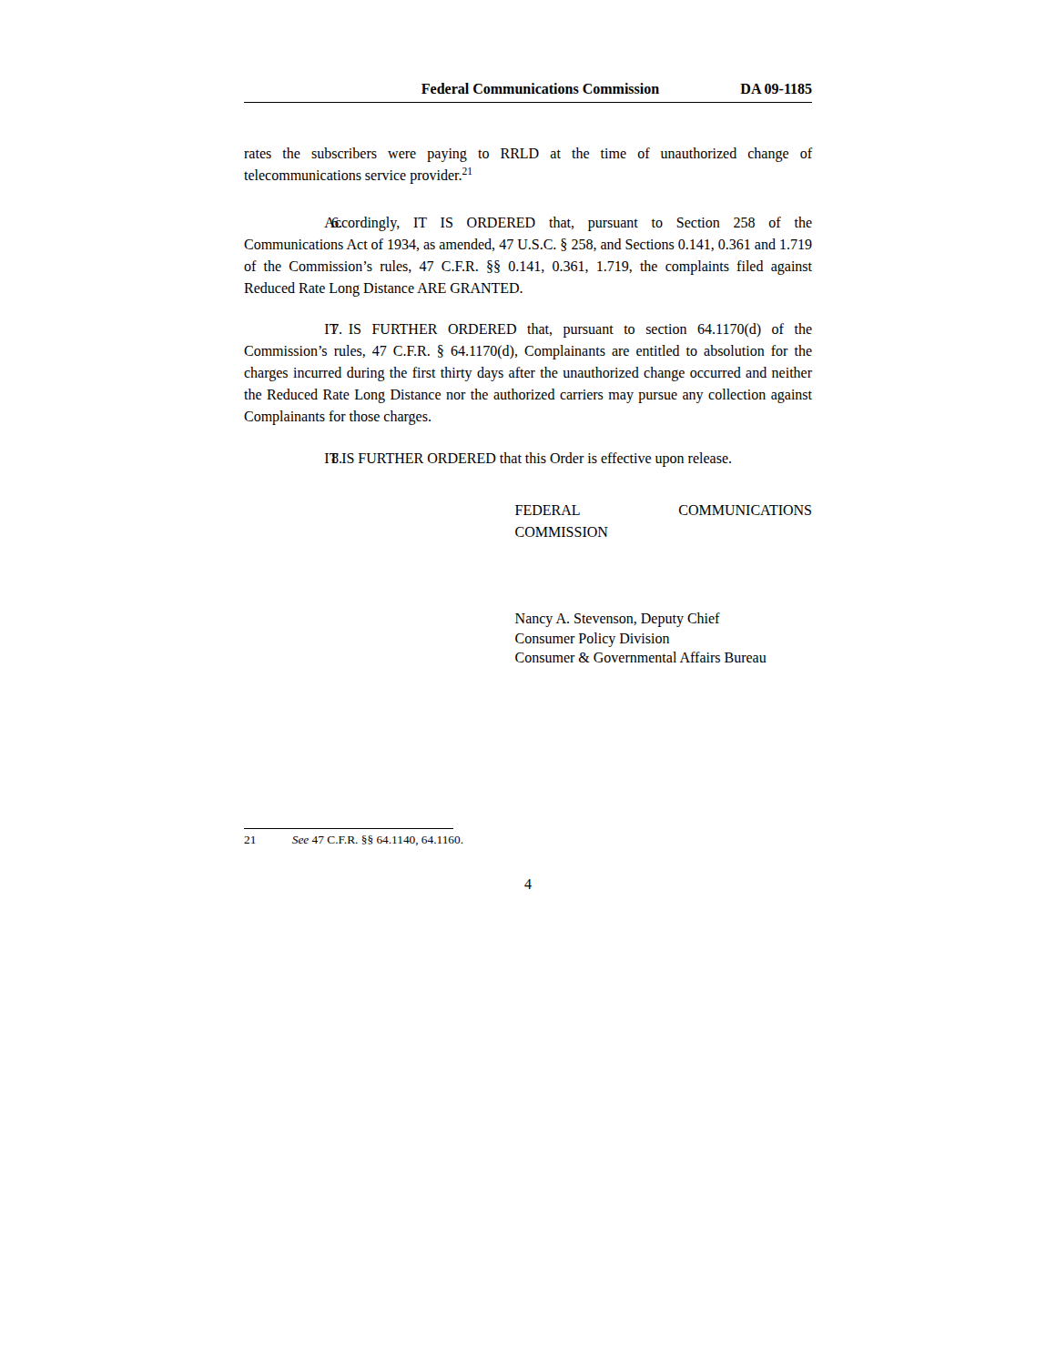Federal Communications Commission
DA 09-1185
rates the subscribers were paying to RRLD at the time of unauthorized change of telecommunications service provider.21
6. Accordingly, IT IS ORDERED that, pursuant to Section 258 of the Communications Act of 1934, as amended, 47 U.S.C. § 258, and Sections 0.141, 0.361 and 1.719 of the Commission’s rules, 47 C.F.R. §§ 0.141, 0.361, 1.719, the complaints filed against Reduced Rate Long Distance ARE GRANTED.
7. IT IS FURTHER ORDERED that, pursuant to section 64.1170(d) of the Commission’s rules, 47 C.F.R. § 64.1170(d), Complainants are entitled to absolution for the charges incurred during the first thirty days after the unauthorized change occurred and neither the Reduced Rate Long Distance nor the authorized carriers may pursue any collection against Complainants for those charges.
8. IT IS FURTHER ORDERED that this Order is effective upon release.
FEDERAL COMMUNICATIONS COMMISSION
Nancy A. Stevenson, Deputy Chief
Consumer Policy Division
Consumer & Governmental Affairs Bureau
21 See 47 C.F.R. §§ 64.1140, 64.1160.
4